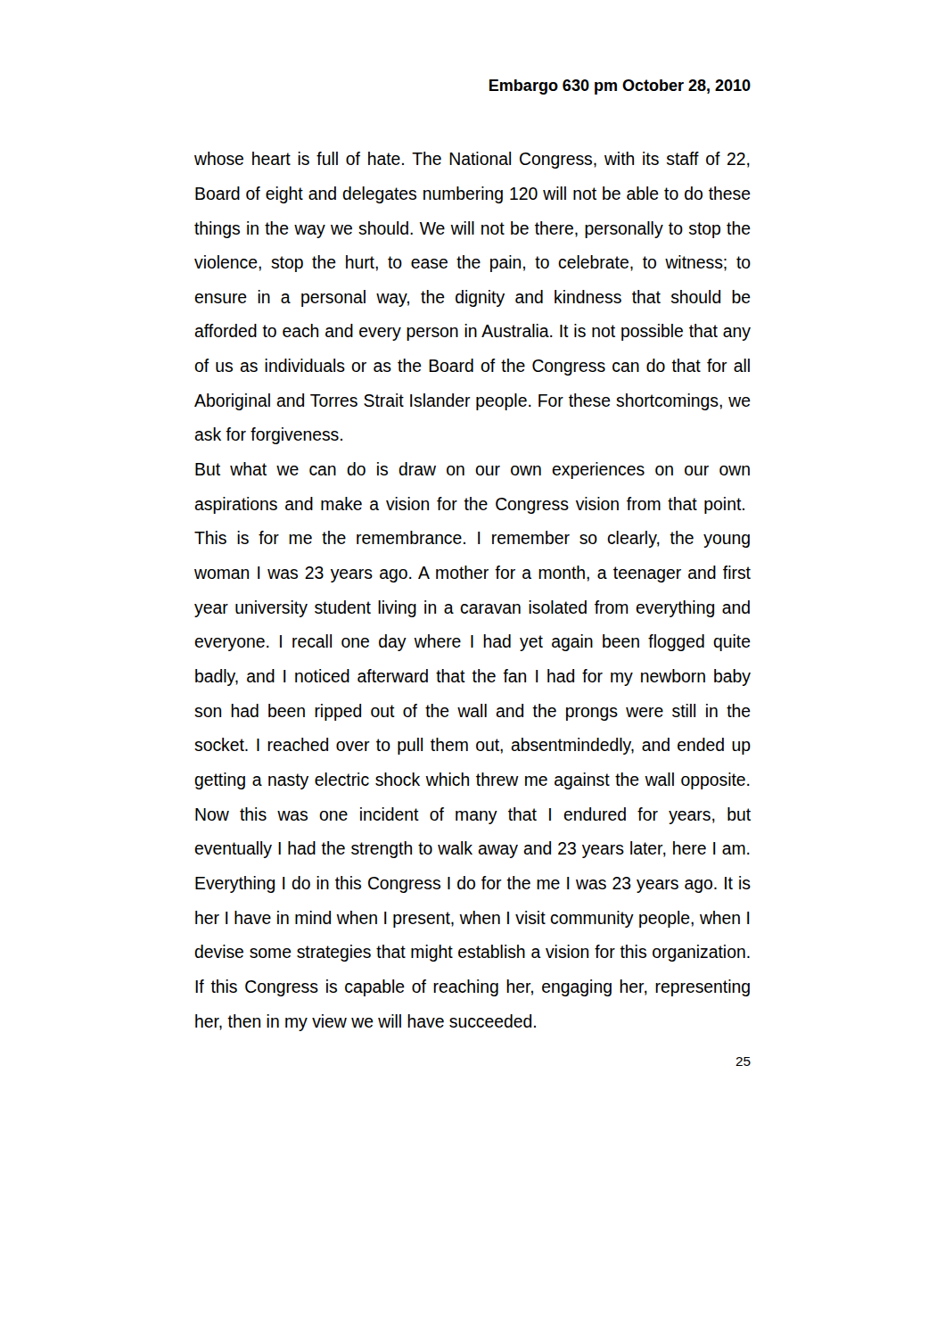Embargo 630 pm October 28, 2010
whose heart is full of hate. The National Congress, with its staff of 22, Board of eight and delegates numbering 120 will not be able to do these things in the way we should. We will not be there, personally to stop the violence, stop the hurt, to ease the pain, to celebrate, to witness; to ensure in a personal way, the dignity and kindness that should be afforded to each and every person in Australia. It is not possible that any of us as individuals or as the Board of the Congress can do that for all Aboriginal and Torres Strait Islander people. For these shortcomings, we ask for forgiveness.
But what we can do is draw on our own experiences on our own aspirations and make a vision for the Congress vision from that point. This is for me the remembrance. I remember so clearly, the young woman I was 23 years ago. A mother for a month, a teenager and first year university student living in a caravan isolated from everything and everyone. I recall one day where I had yet again been flogged quite badly, and I noticed afterward that the fan I had for my newborn baby son had been ripped out of the wall and the prongs were still in the socket. I reached over to pull them out, absentmindedly, and ended up getting a nasty electric shock which threw me against the wall opposite. Now this was one incident of many that I endured for years, but eventually I had the strength to walk away and 23 years later, here I am. Everything I do in this Congress I do for the me I was 23 years ago. It is her I have in mind when I present, when I visit community people, when I devise some strategies that might establish a vision for this organization. If this Congress is capable of reaching her, engaging her, representing her, then in my view we will have succeeded.
25